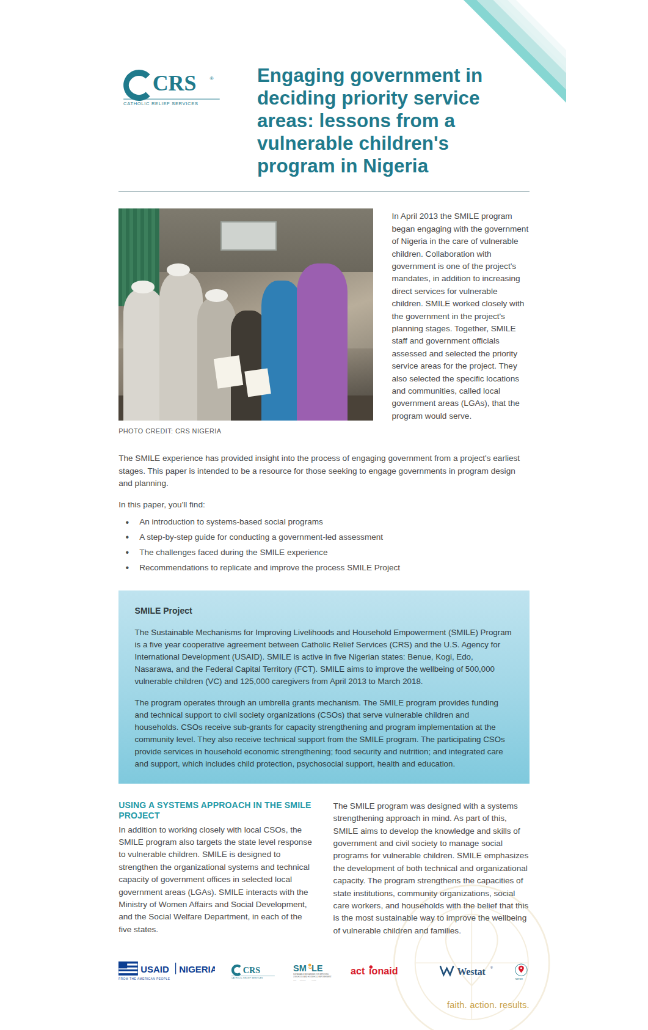CRS ® CATHOLIC RELIEF SERVICES
Engaging government in deciding priority service areas: lessons from a vulnerable children's program in Nigeria
Photo credit: CRS Nigeria
In April 2013 the SMILE program began engaging with the government of Nigeria in the care of vulnerable children. Collaboration with government is one of the project's mandates, in addition to increasing direct services for vulnerable children. SMILE worked closely with the government in the project's planning stages. Together, SMILE staff and government officials assessed and selected the priority service areas for the project. They also selected the specific locations and communities, called local government areas (LGAs), that the program would serve.
The SMILE experience has provided insight into the process of engaging government from a project's earliest stages. This paper is intended to be a resource for those seeking to engage governments in program design and planning.
In this paper, you'll find:
An introduction to systems-based social programs
A step-by-step guide for conducting a government-led assessment
The challenges faced during the SMILE experience
Recommendations to replicate and improve the process SMILE Project
SMILE Project
The Sustainable Mechanisms for Improving Livelihoods and Household Empowerment (SMILE) Program is a five year cooperative agreement between Catholic Relief Services (CRS) and the U.S. Agency for International Development (USAID). SMILE is active in five Nigerian states: Benue, Kogi, Edo, Nasarawa, and the Federal Capital Territory (FCT). SMILE aims to improve the wellbeing of 500,000 vulnerable children (VC) and 125,000 caregivers from April 2013 to March 2018.
The program operates through an umbrella grants mechanism. The SMILE program provides funding and technical support to civil society organizations (CSOs) that serve vulnerable children and households. CSOs receive sub-grants for capacity strengthening and program implementation at the community level. They also receive technical support from the SMILE program. The participating CSOs provide services in household economic strengthening; food security and nutrition; and integrated care and support, which includes child protection, psychosocial support, health and education.
Using a systems approach in the SMILE project
In addition to working closely with local CSOs, the SMILE program also targets the state level response to vulnerable children. SMILE is designed to strengthen the organizational systems and technical capacity of government offices in selected local government areas (LGAs). SMILE interacts with the Ministry of Women Affairs and Social Development, and the Social Welfare Department, in each of the five states.
The SMILE program was designed with a systems strengthening approach in mind. As part of this, SMILE aims to develop the knowledge and skills of government and civil society to manage social programs for vulnerable children. SMILE emphasizes the development of both technical and organizational capacity. The program strengthens the capacities of state institutions, community organizations, social care workers, and households with the belief that this is the most sustainable way to improve the wellbeing of vulnerable children and families.
USAID NIGERIA FROM THE AMERICAN PEOPLE CRS CATHOLIC RELIEF SERVICES SM LE SUSTAINABLE MECHANISMS FOR IMPROVING LIVELIHOODS AND HOUSEHOLD EMPOWERMENT CRS actionaid Westat act ionaid Westat ® PARTNER
faith. action. results.